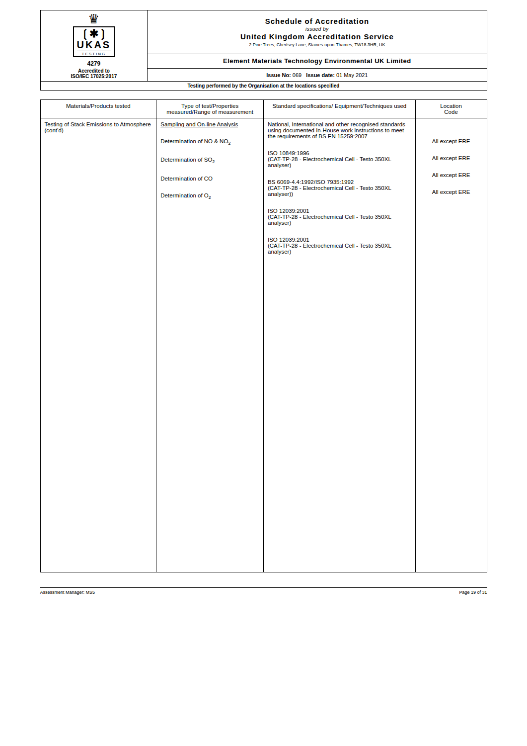| ♛ ❲✱❳ UKAS TESTING 4279 Accredited to ISO/IEC 17025:2017 | Schedule of Accreditation issued by United Kingdom Accreditation Service 2 Pine Trees, Chertsey Lane, Staines-upon-Thames, TW18 3HR, UK |
| Element Materials Technology Environmental UK Limited |
| Issue No: 069 Issue date: 01 May 2021 |
Testing performed by the Organisation at the locations specified
| Materials/Products tested | Type of test/Properties measured/Range of measurement | Standard specifications/ Equipment/Techniques used | Location Code |
| --- | --- | --- | --- |
| Testing of Stack Emissions to Atmosphere (cont’d) | Sampling and On-line Analysis Determination of NO & NO 2 Determination of SO 2 Determination of CO Determination of O 2 | National, International and other recognised standards using documented In-House work instructions to meet the requirements of BS EN 15259:2007 ISO 10849:1996 (CAT-TP-28 - Electrochemical Cell - Testo 350XL analyser) BS 6069-4.4:1992/ISO 7935:1992 (CAT-TP-28 - Electrochemical Cell - Testo 350XL analyser)) ISO 12039:2001 (CAT-TP-28 - Electrochemical Cell - Testo 350XL analyser) ISO 12039:2001 (CAT-TP-28 - Electrochemical Cell - Testo 350XL analyser) | All except ERE All except ERE All except ERE All except ERE |
Assessment Manager: MS5
Page 19 of 31